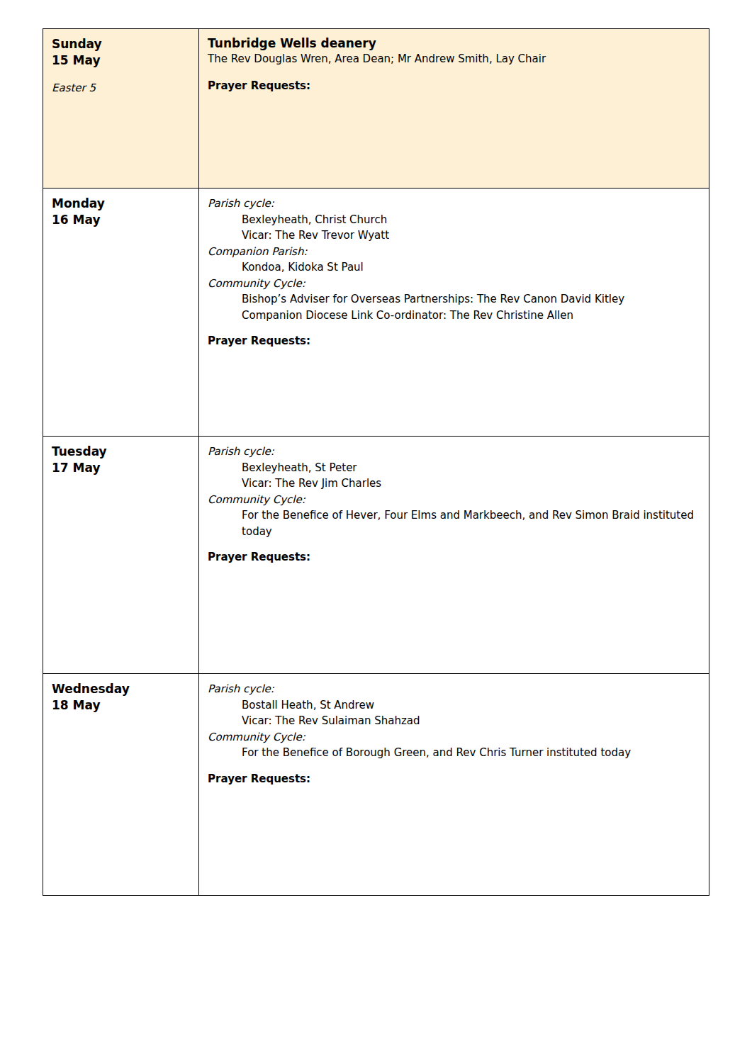| Sunday 15 May Easter 5 | Tunbridge Wells deanery The Rev Douglas Wren, Area Dean; Mr Andrew Smith, Lay Chair Prayer Requests: |
| Monday 16 May | Parish cycle: Bexleyheath, Christ Church Vicar: The Rev Trevor Wyatt Companion Parish: Kondoa, Kidoka St Paul Community Cycle: Bishop’s Adviser for Overseas Partnerships: The Rev Canon David Kitley Companion Diocese Link Co-ordinator: The Rev Christine Allen Prayer Requests: |
| Tuesday 17 May | Parish cycle: Bexleyheath, St Peter Vicar: The Rev Jim Charles Community Cycle: For the Benefice of Hever, Four Elms and Markbeech, and Rev Simon Braid instituted today Prayer Requests: |
| Wednesday 18 May | Parish cycle: Bostall Heath, St Andrew Vicar: The Rev Sulaiman Shahzad Community Cycle: For the Benefice of Borough Green, and Rev Chris Turner instituted today Prayer Requests: |